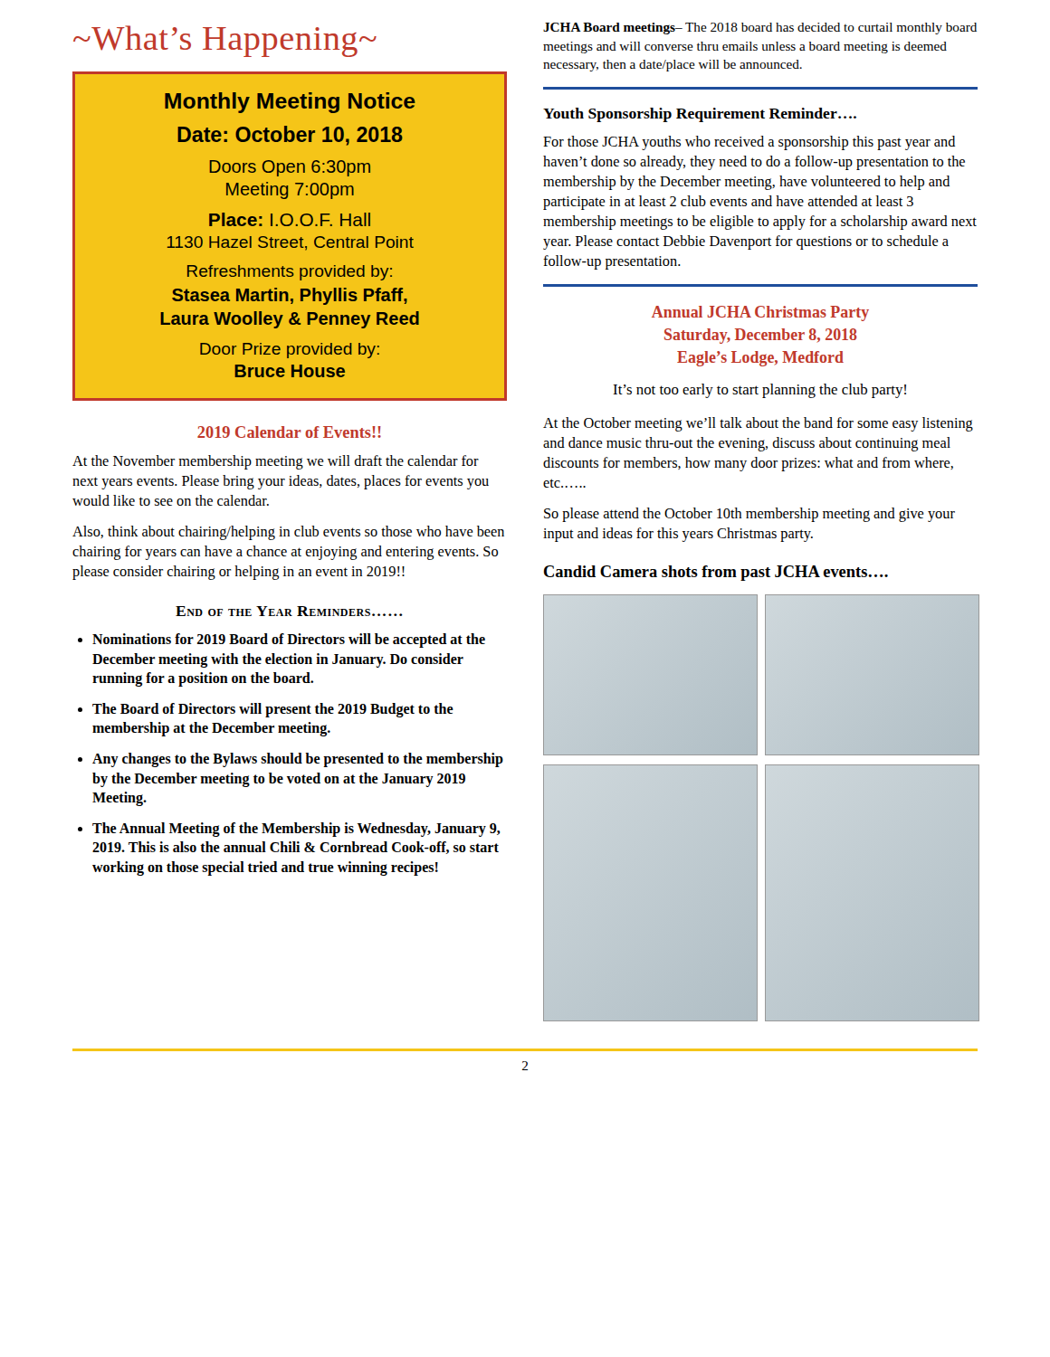~What’s Happening~
Monthly Meeting Notice
Date: October 10, 2018
Doors Open 6:30pm
Meeting 7:00pm
Place: I.O.O.F. Hall
1130 Hazel Street, Central Point
Refreshments provided by:
Stasea Martin, Phyllis Pfaff,
Laura Woolley & Penney Reed
Door Prize provided by:
Bruce House
2019 Calendar of Events!!
At the November membership meeting we will draft the calendar for next years events. Please bring your ideas, dates, places for events you would like to see on the calendar.
Also, think about chairing/helping in club events so those who have been chairing for years can have a chance at enjoying and entering events. So please consider chairing or helping in an event in 2019!!
End of the Year Reminders……
Nominations for 2019 Board of Directors will be accepted at the December meeting with the election in January. Do consider running for a position on the board.
The Board of Directors will present the 2019 Budget to the membership at the December meeting.
Any changes to the Bylaws should be presented to the membership by the December meeting to be voted on at the January 2019 Meeting.
The Annual Meeting of the Membership is Wednesday, January 9, 2019. This is also the annual Chili & Cornbread Cook-off, so start working on those special tried and true winning recipes!
JCHA Board meetings– The 2018 board has decided to curtail monthly board meetings and will converse thru emails unless a board meeting is deemed necessary, then a date/place will be announced.
Youth Sponsorship Requirement Reminder….
For those JCHA youths who received a sponsorship this past year and haven’t done so already, they need to do a follow-up presentation to the membership by the December meeting, have volunteered to help and participate in at least 2 club events and have attended at least 3 membership meetings to be eligible to apply for a scholarship award next year. Please contact Debbie Davenport for questions or to schedule a follow-up presentation.
Annual JCHA Christmas Party
Saturday, December 8, 2018
Eagle’s Lodge, Medford
It’s not too early to start planning the club party!
At the October meeting we’ll talk about the band for some easy listening and dance music thru-out the evening, discuss about continuing meal discounts for members, how many door prizes: what and from where, etc.…..
So please attend the October 10th membership meeting and give your input and ideas for this years Christmas party.
Candid Camera shots from past JCHA events….
2